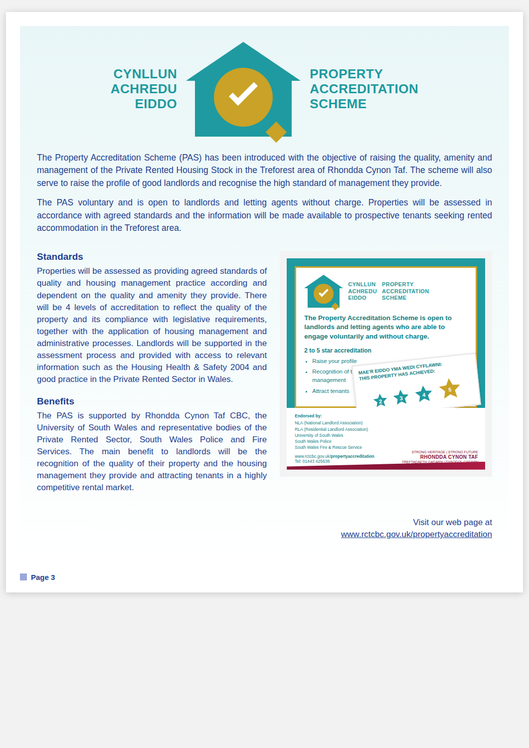Cynllun
Achredu
Eiddo
Property
Accreditation
Scheme
The Property Accreditation Scheme (PAS) has been introduced with the objective of raising the quality, amenity and management of the Private Rented Housing Stock in the Treforest area of Rhondda Cynon Taf. The scheme will also serve to raise the profile of good landlords and recognise the high standard of management they provide.
The PAS voluntary and is open to landlords and letting agents without charge. Properties will be assessed in accordance with agreed standards and the information will be made available to prospective tenants seeking rented accommodation in the Treforest area.
Standards
Properties will be assessed as providing agreed standards of quality and housing management practice according and dependent on the quality and amenity they provide. There will be 4 levels of accreditation to reflect the quality of the property and its compliance with legislative requirements, together with the application of housing management and administrative processes. Landlords will be supported in the assessment process and provided with access to relevant information such as the Housing Health & Safety 2004 and good practice in the Private Rented Sector in Wales.
Benefits
The PAS is supported by Rhondda Cynon Taf CBC, the University of South Wales and representative bodies of the Private Rented Sector, South Wales Police and Fire Services. The main benefit to landlords will be the recognition of the quality of their property and the housing management they provide and attracting tenants in a highly competitive rental market.
Cynllun
Achredu
Eiddo Property
Accreditation
Scheme
The Property Accreditation Scheme is open to landlords and letting agents who are able to engage voluntarily and without charge.
2 to 5 star accreditation
Raise your profile
Recognition of the quality of property and the housing management
Attract tenants
Mae'r eiddo yma wedi cyflawni:
This property has achieved:
2 3 4 5
Endorsed by: NLA (National Landlord Association)
RLA (Residential Landlord Association)
University of South Wales
South Wales Police
South Wales Fire & Rescue Service
www.rctcbc.gov.uk/propertyaccreditation
Tel: 01443 425638
STRONG HERITAGE | STRONG FUTURE
RHONDDA CYNON TAF
TREFTADAETH GADARN | DYFODOL CADARN
Visit our web page at
www.rctcbc.gov.uk/propertyaccreditation
Page 3